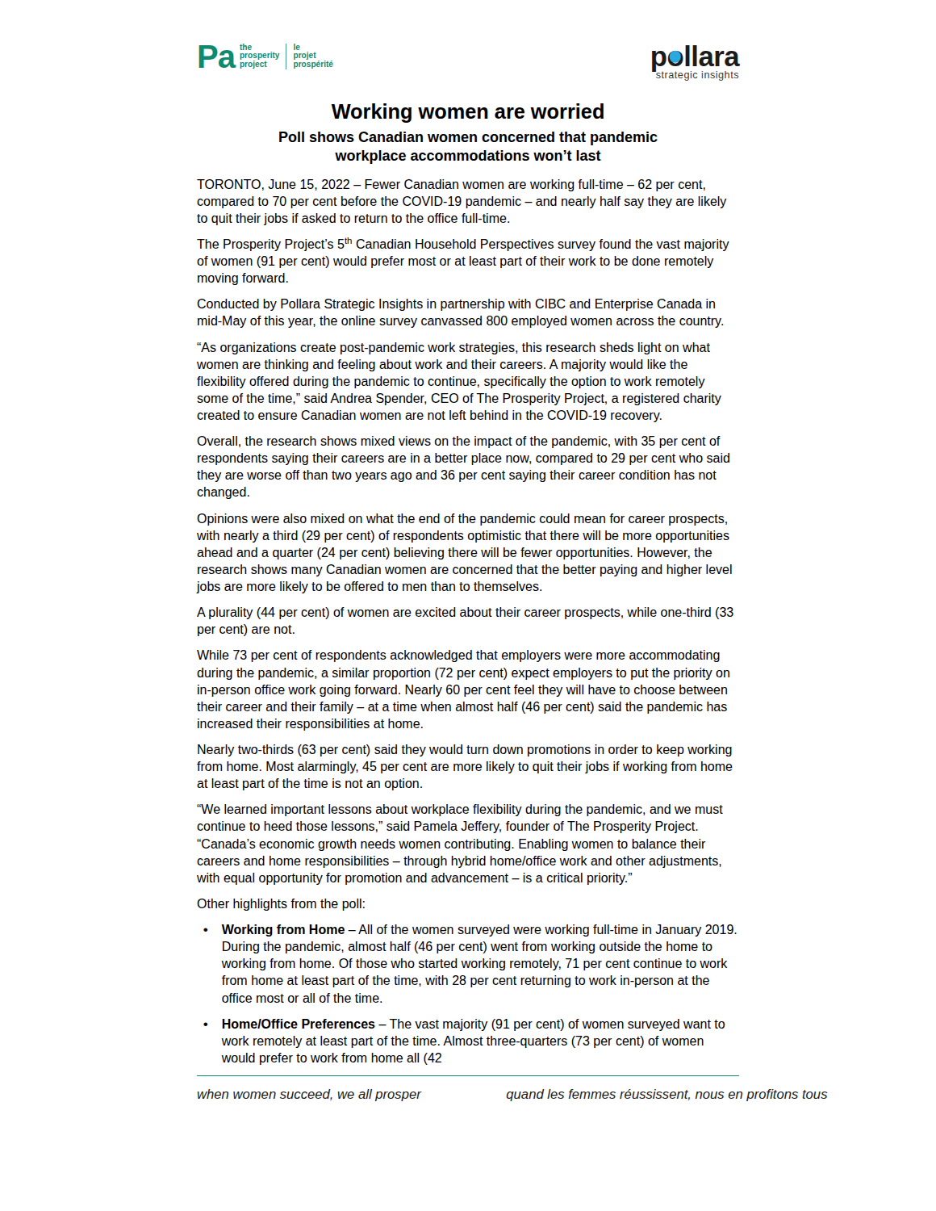Pa
the prosperity project
le projet prospérité
pollara
strategic insights
Working women are worried
Poll shows Canadian women concerned that pandemic
workplace accommodations won’t last
TORONTO, June 15, 2022 – Fewer Canadian women are working full-time – 62 per cent, compared to 70 per cent before the COVID-19 pandemic – and nearly half say they are likely to quit their jobs if asked to return to the office full-time.
The Prosperity Project’s 5th Canadian Household Perspectives survey found the vast majority of women (91 per cent) would prefer most or at least part of their work to be done remotely moving forward.
Conducted by Pollara Strategic Insights in partnership with CIBC and Enterprise Canada in mid-May of this year, the online survey canvassed 800 employed women across the country.
“As organizations create post-pandemic work strategies, this research sheds light on what women are thinking and feeling about work and their careers. A majority would like the flexibility offered during the pandemic to continue, specifically the option to work remotely some of the time,” said Andrea Spender, CEO of The Prosperity Project, a registered charity created to ensure Canadian women are not left behind in the COVID-19 recovery.
Overall, the research shows mixed views on the impact of the pandemic, with 35 per cent of respondents saying their careers are in a better place now, compared to 29 per cent who said they are worse off than two years ago and 36 per cent saying their career condition has not changed.
Opinions were also mixed on what the end of the pandemic could mean for career prospects, with nearly a third (29 per cent) of respondents optimistic that there will be more opportunities ahead and a quarter (24 per cent) believing there will be fewer opportunities. However, the research shows many Canadian women are concerned that the better paying and higher level jobs are more likely to be offered to men than to themselves.
A plurality (44 per cent) of women are excited about their career prospects, while one-third (33 per cent) are not.
While 73 per cent of respondents acknowledged that employers were more accommodating during the pandemic, a similar proportion (72 per cent) expect employers to put the priority on in-person office work going forward. Nearly 60 per cent feel they will have to choose between their career and their family – at a time when almost half (46 per cent) said the pandemic has increased their responsibilities at home.
Nearly two-thirds (63 per cent) said they would turn down promotions in order to keep working from home. Most alarmingly, 45 per cent are more likely to quit their jobs if working from home at least part of the time is not an option.
“We learned important lessons about workplace flexibility during the pandemic, and we must continue to heed those lessons,” said Pamela Jeffery, founder of The Prosperity Project. “Canada’s economic growth needs women contributing. Enabling women to balance their careers and home responsibilities – through hybrid home/office work and other adjustments, with equal opportunity for promotion and advancement – is a critical priority.”
Other highlights from the poll:
Working from Home – All of the women surveyed were working full-time in January 2019. During the pandemic, almost half (46 per cent) went from working outside the home to working from home. Of those who started working remotely, 71 per cent continue to work from home at least part of the time, with 28 per cent returning to work in-person at the office most or all of the time.
Home/Office Preferences – The vast majority (91 per cent) of women surveyed want to work remotely at least part of the time. Almost three-quarters (73 per cent) of women would prefer to work from home all (42
when women succeed, we all prosper quand les femmes réussissent, nous en profitons tous